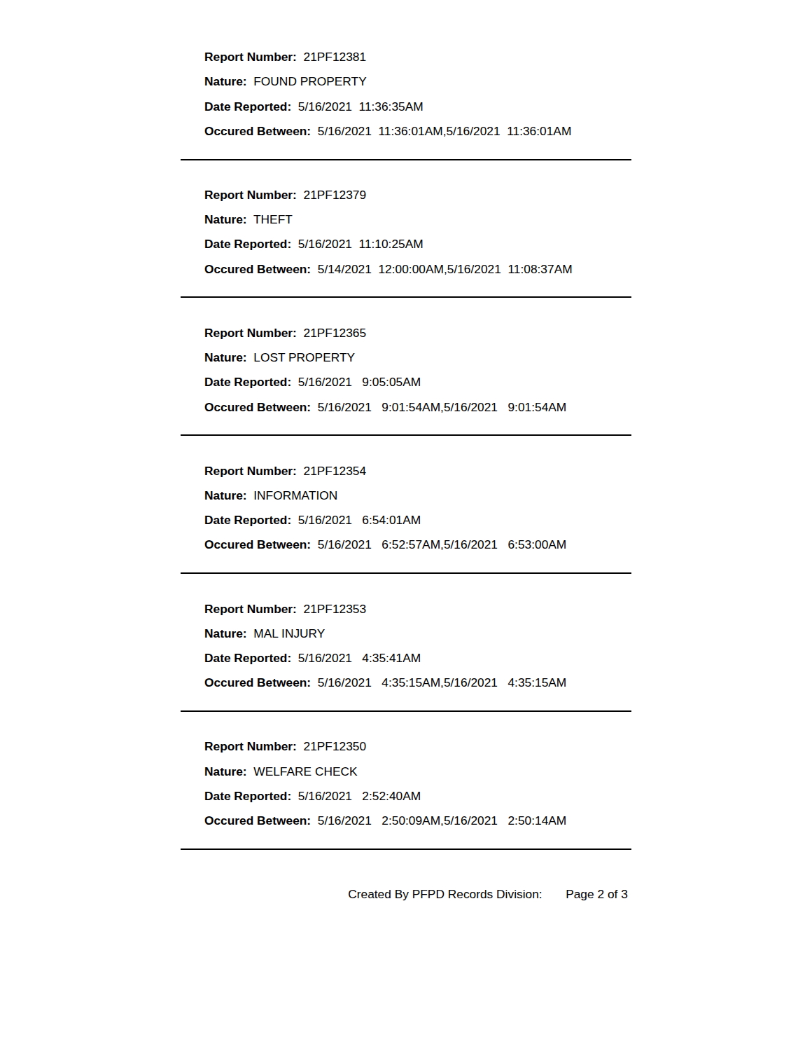Report Number: 21PF12381
Nature: FOUND PROPERTY
Date Reported: 5/16/2021 11:36:35AM
Occured Between: 5/16/2021 11:36:01AM,5/16/2021 11:36:01AM
Report Number: 21PF12379
Nature: THEFT
Date Reported: 5/16/2021 11:10:25AM
Occured Between: 5/14/2021 12:00:00AM,5/16/2021 11:08:37AM
Report Number: 21PF12365
Nature: LOST PROPERTY
Date Reported: 5/16/2021 9:05:05AM
Occured Between: 5/16/2021 9:01:54AM,5/16/2021 9:01:54AM
Report Number: 21PF12354
Nature: INFORMATION
Date Reported: 5/16/2021 6:54:01AM
Occured Between: 5/16/2021 6:52:57AM,5/16/2021 6:53:00AM
Report Number: 21PF12353
Nature: MAL INJURY
Date Reported: 5/16/2021 4:35:41AM
Occured Between: 5/16/2021 4:35:15AM,5/16/2021 4:35:15AM
Report Number: 21PF12350
Nature: WELFARE CHECK
Date Reported: 5/16/2021 2:52:40AM
Occured Between: 5/16/2021 2:50:09AM,5/16/2021 2:50:14AM
Created By PFPD Records Division:Page 2 of 3